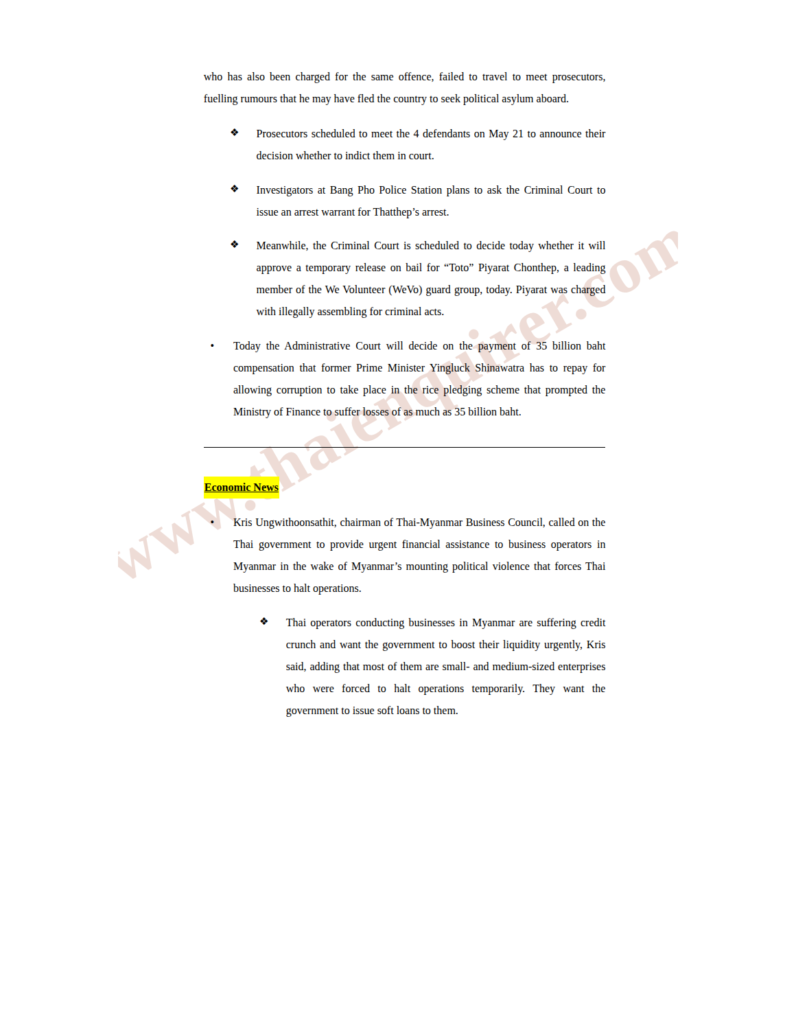www.thaienquirer.com
who has also been charged for the same offence, failed to travel to meet prosecutors, fuelling rumours that he may have fled the country to seek political asylum aboard.
Prosecutors scheduled to meet the 4 defendants on May 21 to announce their decision whether to indict them in court.
Investigators at Bang Pho Police Station plans to ask the Criminal Court to issue an arrest warrant for Thatthep’s arrest.
Meanwhile, the Criminal Court is scheduled to decide today whether it will approve a temporary release on bail for “Toto” Piyarat Chonthep, a leading member of the We Volunteer (WeVo) guard group, today. Piyarat was charged with illegally assembling for criminal acts.
Today the Administrative Court will decide on the payment of 35 billion baht compensation that former Prime Minister Yingluck Shinawatra has to repay for allowing corruption to take place in the rice pledging scheme that prompted the Ministry of Finance to suffer losses of as much as 35 billion baht.
Economic News
Kris Ungwithoonsathit, chairman of Thai-Myanmar Business Council, called on the Thai government to provide urgent financial assistance to business operators in Myanmar in the wake of Myanmar’s mounting political violence that forces Thai businesses to halt operations.
Thai operators conducting businesses in Myanmar are suffering credit crunch and want the government to boost their liquidity urgently, Kris said, adding that most of them are small- and medium-sized enterprises who were forced to halt operations temporarily. They want the government to issue soft loans to them.